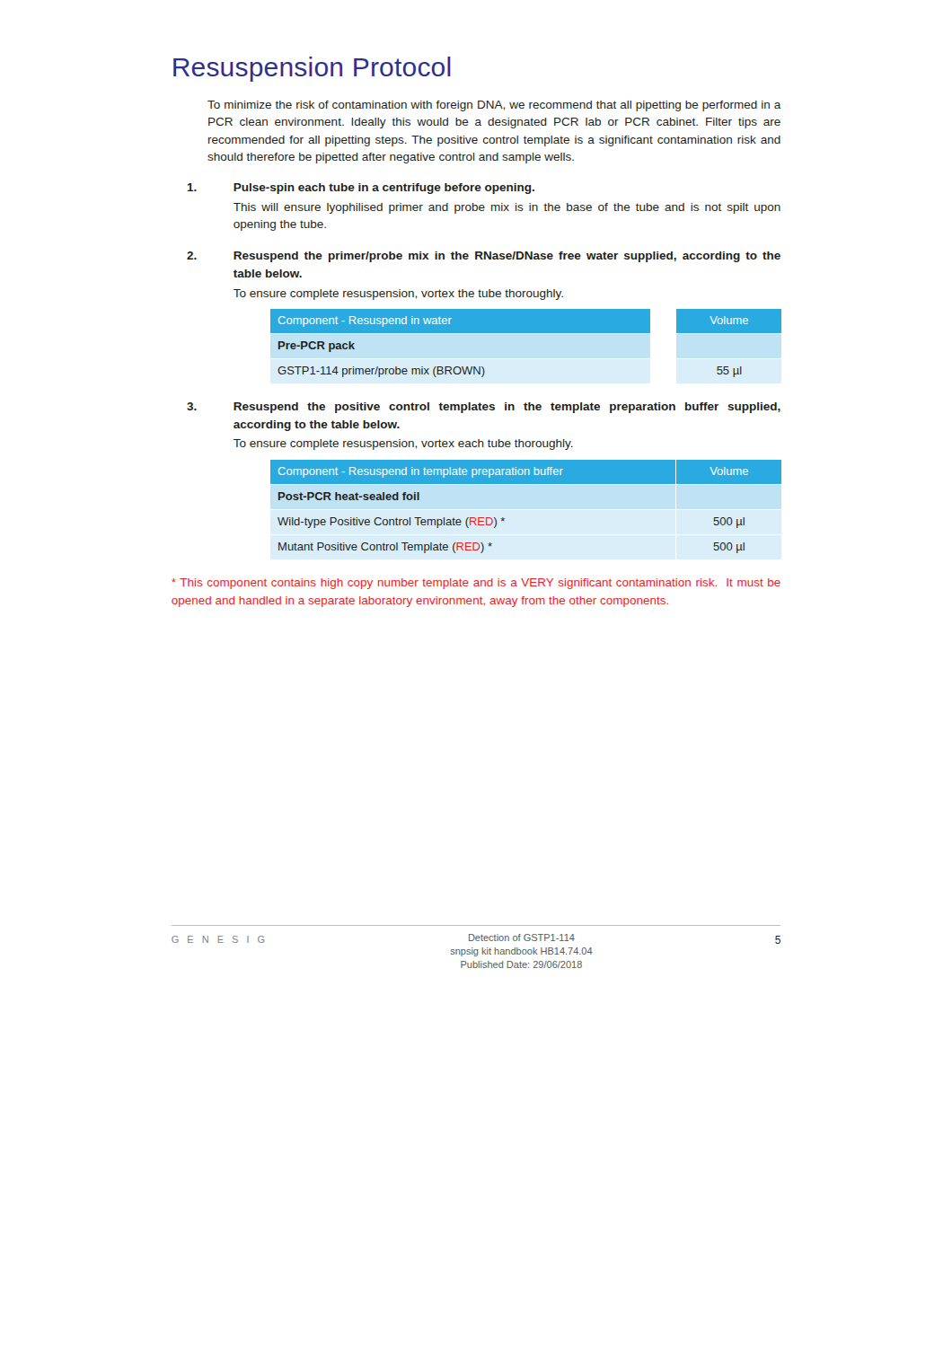Resuspension Protocol
To minimize the risk of contamination with foreign DNA, we recommend that all pipetting be performed in a PCR clean environment. Ideally this would be a designated PCR lab or PCR cabinet. Filter tips are recommended for all pipetting steps. The positive control template is a significant contamination risk and should therefore be pipetted after negative control and sample wells.
Pulse-spin each tube in a centrifuge before opening.
This will ensure lyophilised primer and probe mix is in the base of the tube and is not spilt upon opening the tube.
Resuspend the primer/probe mix in the RNase/DNase free water supplied, according to the table below.
To ensure complete resuspension, vortex the tube thoroughly.
| Component - Resuspend in water | | Volume |
| Pre-PCR pack | | |
| GSTP1-114 primer/probe mix (BROWN) | | 55 µl |
Resuspend the positive control templates in the template preparation buffer supplied, according to the table below.
To ensure complete resuspension, vortex each tube thoroughly.
| Component - Resuspend in template preparation buffer | Volume |
| Post-PCR heat-sealed foil | |
| Wild-type Positive Control Template ( RED ) * | 500 µl |
| Mutant Positive Control Template ( RED ) * | 500 µl |
* This component contains high copy number template and is a VERY significant contamination risk. It must be opened and handled in a separate laboratory environment, away from the other components.
G E N E S I G
Detection of GSTP1-114
snpsig kit handbook HB14.74.04
Published Date: 29/06/2018
5